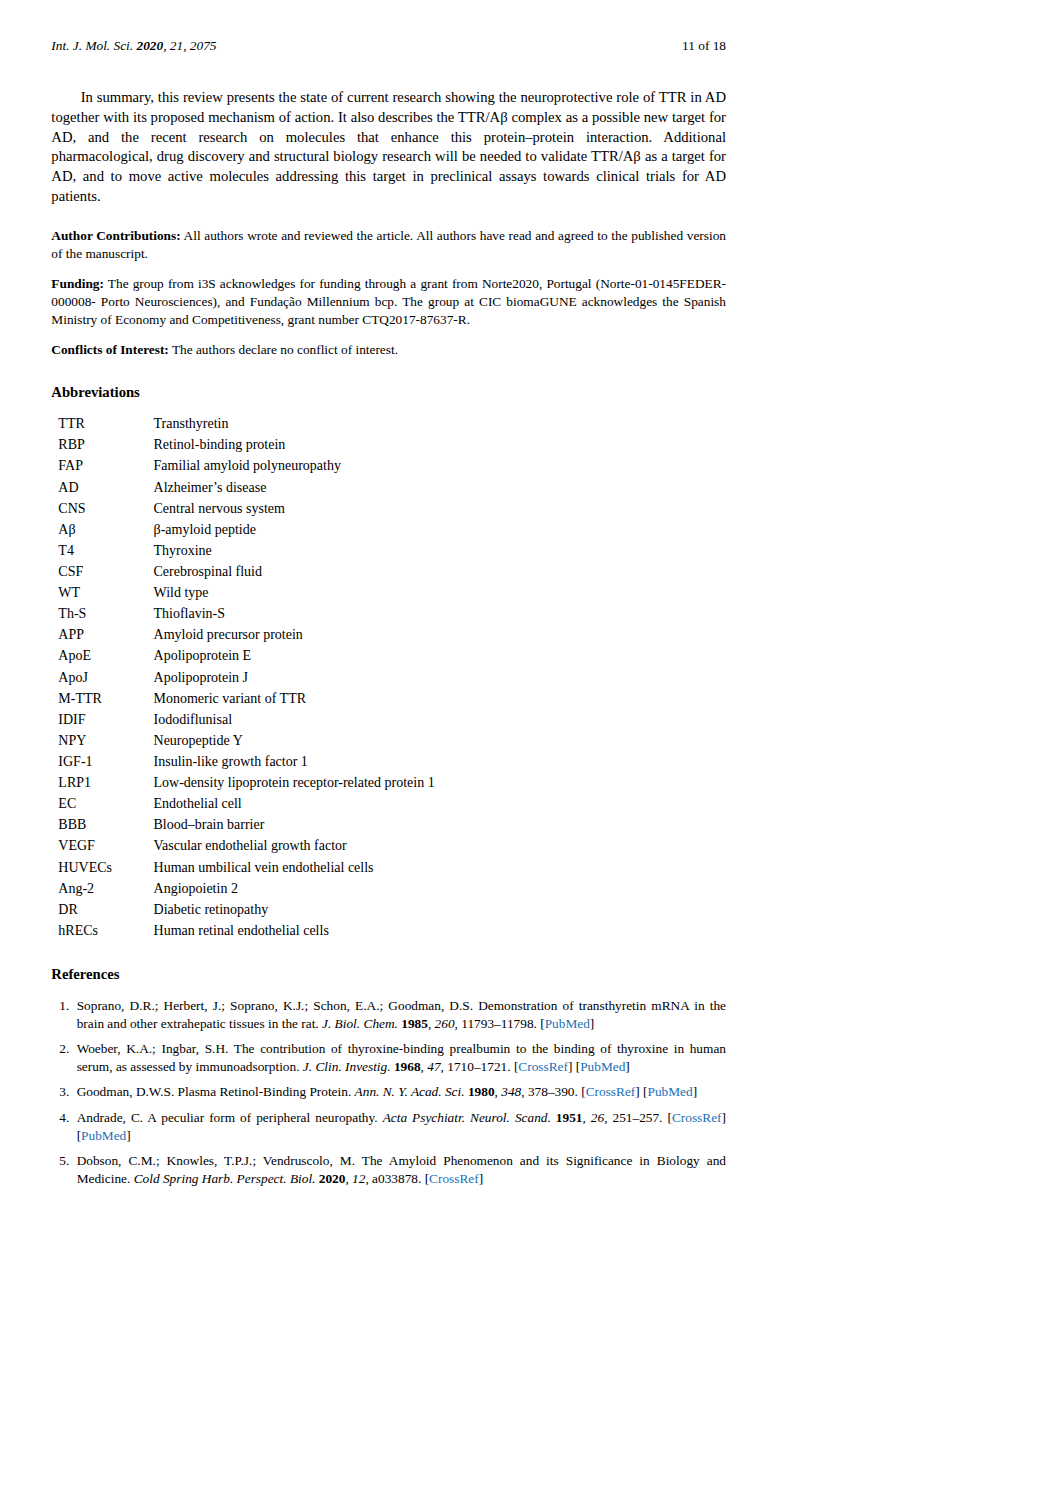Int. J. Mol. Sci. 2020, 21, 2075 11 of 18
In summary, this review presents the state of current research showing the neuroprotective role of TTR in AD together with its proposed mechanism of action. It also describes the TTR/Aβ complex as a possible new target for AD, and the recent research on molecules that enhance this protein–protein interaction. Additional pharmacological, drug discovery and structural biology research will be needed to validate TTR/Aβ as a target for AD, and to move active molecules addressing this target in preclinical assays towards clinical trials for AD patients.
Author Contributions: All authors wrote and reviewed the article. All authors have read and agreed to the published version of the manuscript.
Funding: The group from i3S acknowledges for funding through a grant from Norte2020, Portugal (Norte-01-0145FEDER-000008- Porto Neurosciences), and Fundação Millennium bcp. The group at CIC biomaGUNE acknowledges the Spanish Ministry of Economy and Competitiveness, grant number CTQ2017-87637-R.
Conflicts of Interest: The authors declare no conflict of interest.
Abbreviations
| TTR | Transthyretin |
| RBP | Retinol-binding protein |
| FAP | Familial amyloid polyneuropathy |
| AD | Alzheimer’s disease |
| CNS | Central nervous system |
| Aβ | β-amyloid peptide |
| T4 | Thyroxine |
| CSF | Cerebrospinal fluid |
| WT | Wild type |
| Th-S | Thioflavin-S |
| APP | Amyloid precursor protein |
| ApoE | Apolipoprotein E |
| ApoJ | Apolipoprotein J |
| M-TTR | Monomeric variant of TTR |
| IDIF | Iododiflunisal |
| NPY | Neuropeptide Y |
| IGF-1 | Insulin-like growth factor 1 |
| LRP1 | Low-density lipoprotein receptor-related protein 1 |
| EC | Endothelial cell |
| BBB | Blood–brain barrier |
| VEGF | Vascular endothelial growth factor |
| HUVECs | Human umbilical vein endothelial cells |
| Ang-2 | Angiopoietin 2 |
| DR | Diabetic retinopathy |
| hRECs | Human retinal endothelial cells |
References
Soprano, D.R.; Herbert, J.; Soprano, K.J.; Schon, E.A.; Goodman, D.S. Demonstration of transthyretin mRNA in the brain and other extrahepatic tissues in the rat. J. Biol. Chem. 1985, 260, 11793–11798. [PubMed]
Woeber, K.A.; Ingbar, S.H. The contribution of thyroxine-binding prealbumin to the binding of thyroxine in human serum, as assessed by immunoadsorption. J. Clin. Investig. 1968, 47, 1710–1721. [CrossRef] [PubMed]
Goodman, D.W.S. Plasma Retinol-Binding Protein. Ann. N. Y. Acad. Sci. 1980, 348, 378–390. [CrossRef] [PubMed]
Andrade, C. A peculiar form of peripheral neuropathy. Acta Psychiatr. Neurol. Scand. 1951, 26, 251–257. [CrossRef] [PubMed]
Dobson, C.M.; Knowles, T.P.J.; Vendruscolo, M. The Amyloid Phenomenon and its Significance in Biology and Medicine. Cold Spring Harb. Perspect. Biol. 2020, 12, a033878. [CrossRef]